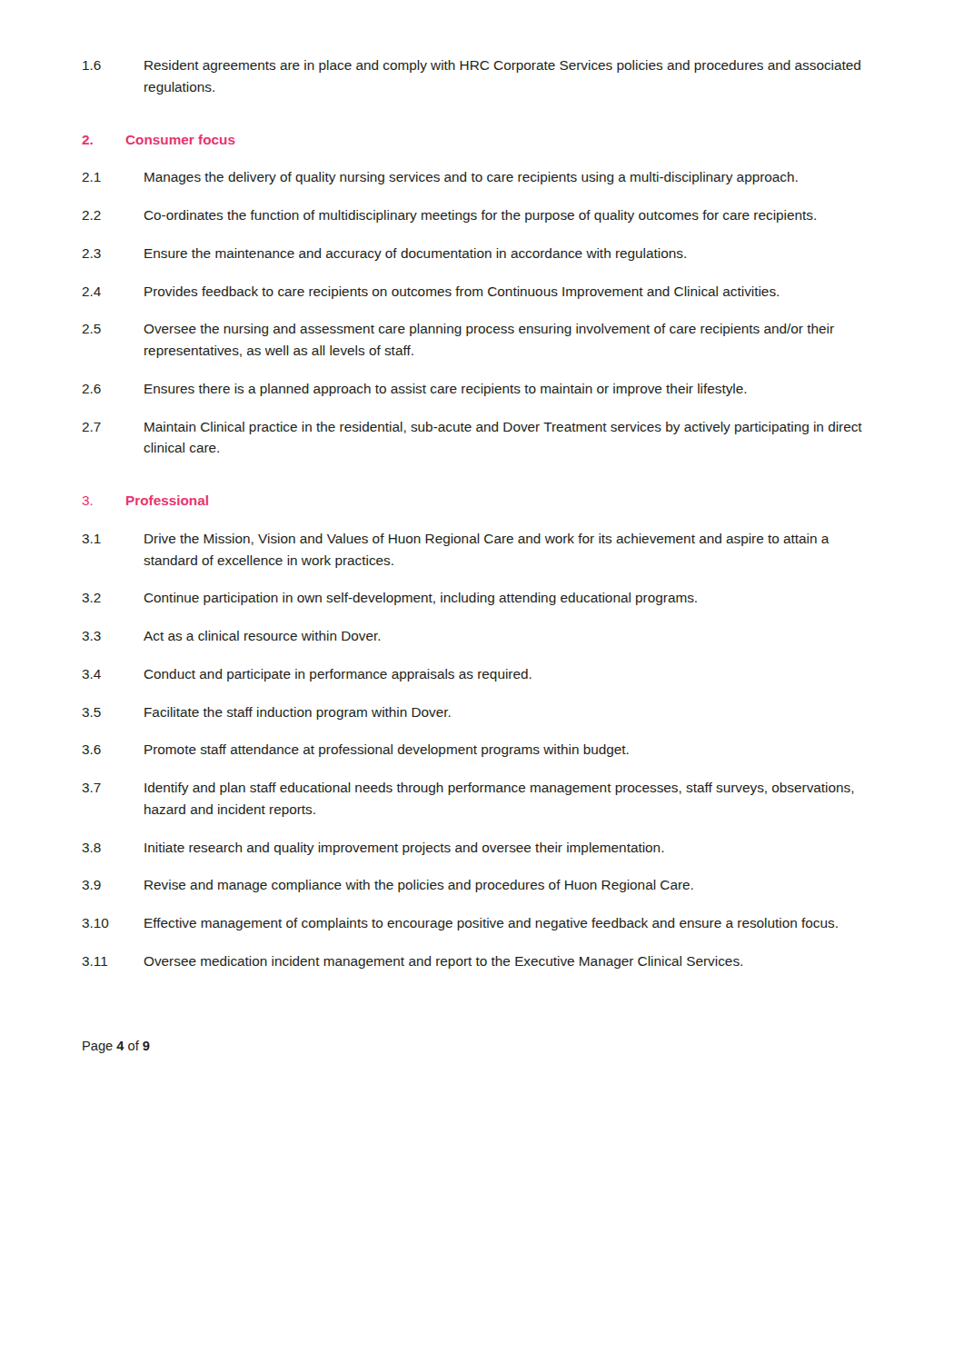1.6 Resident agreements are in place and comply with HRC Corporate Services policies and procedures and associated regulations.
2. Consumer focus
2.1 Manages the delivery of quality nursing services and to care recipients using a multi-disciplinary approach.
2.2 Co-ordinates the function of multidisciplinary meetings for the purpose of quality outcomes for care recipients.
2.3 Ensure the maintenance and accuracy of documentation in accordance with regulations.
2.4 Provides feedback to care recipients on outcomes from Continuous Improvement and Clinical activities.
2.5 Oversee the nursing and assessment care planning process ensuring involvement of care recipients and/or their representatives, as well as all levels of staff.
2.6 Ensures there is a planned approach to assist care recipients to maintain or improve their lifestyle.
2.7 Maintain Clinical practice in the residential, sub-acute and Dover Treatment services by actively participating in direct clinical care.
3. Professional
3.1 Drive the Mission, Vision and Values of Huon Regional Care and work for its achievement and aspire to attain a standard of excellence in work practices.
3.2 Continue participation in own self-development, including attending educational programs.
3.3 Act as a clinical resource within Dover.
3.4 Conduct and participate in performance appraisals as required.
3.5 Facilitate the staff induction program within Dover.
3.6 Promote staff attendance at professional development programs within budget.
3.7 Identify and plan staff educational needs through performance management processes, staff surveys, observations, hazard and incident reports.
3.8 Initiate research and quality improvement projects and oversee their implementation.
3.9 Revise and manage compliance with the policies and procedures of Huon Regional Care.
3.10 Effective management of complaints to encourage positive and negative feedback and ensure a resolution focus.
3.11 Oversee medication incident management and report to the Executive Manager Clinical Services.
Page 4 of 9